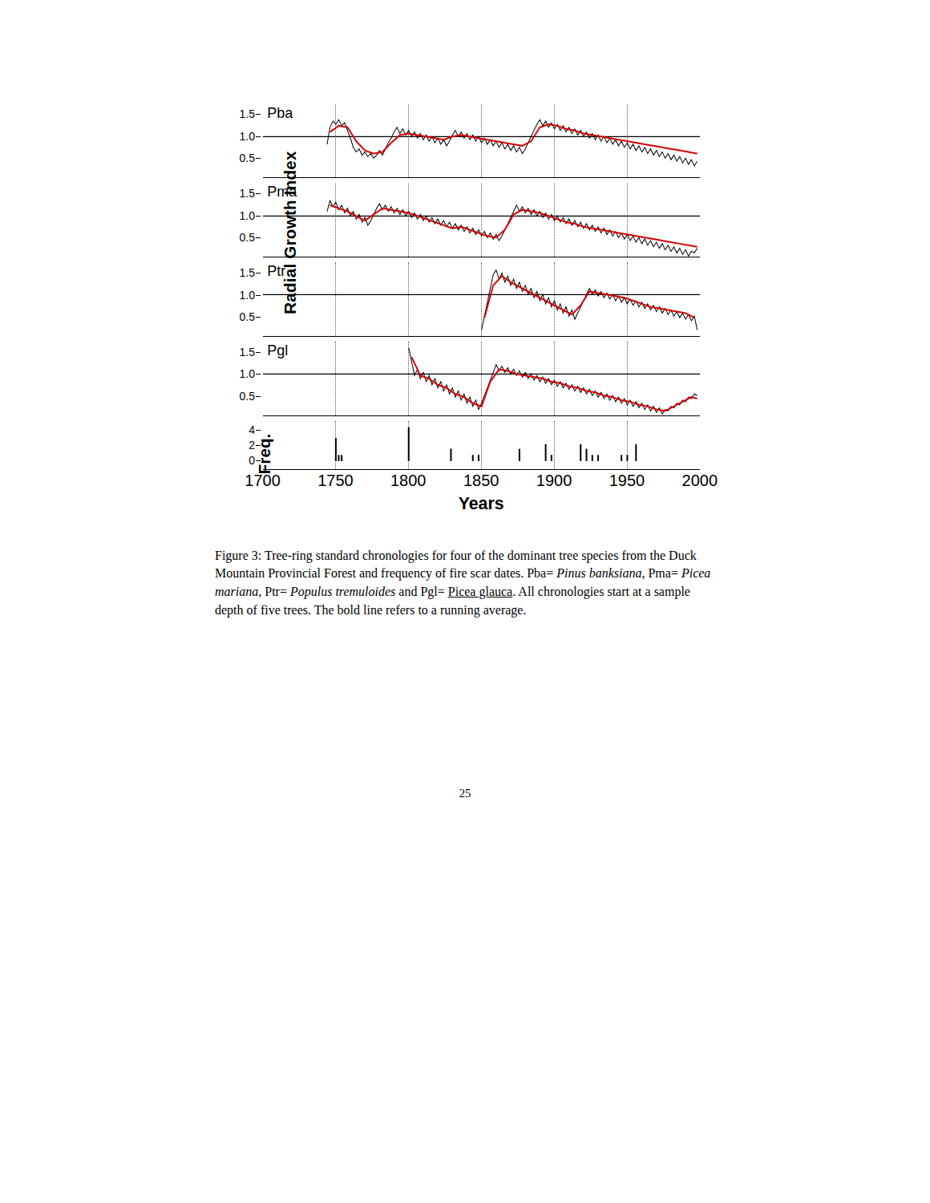Radial Growth Index
Freq.
1.5 1.0 0.5
Pba
1.5 1.0 0.5
Pma
1.5 1.0 0.5
Ptr
1.5 1.0 0.5
Pgl
4 2 0
1700 1750 1800 1850 1900 1950 2000
Years
Figure 3: Tree-ring standard chronologies for four of the dominant tree species from the Duck Mountain Provincial Forest and frequency of fire scar dates. Pba= Pinus banksiana, Pma= Picea mariana, Ptr= Populus tremuloides and Pgl= Picea glauca. All chronologies start at a sample depth of five trees. The bold line refers to a running average.
25